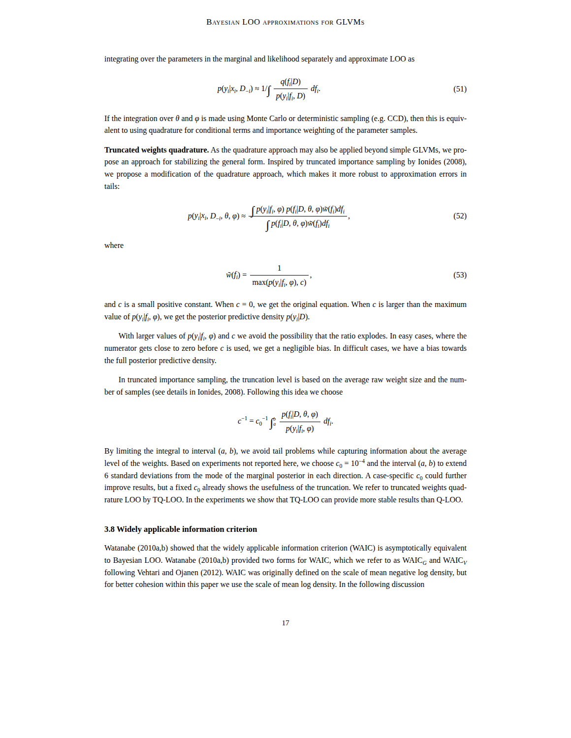Bayesian LOO approximations for GLVMs
integrating over the parameters in the marginal and likelihood separately and approximate LOO as
p(yi|xi, D−i) ≈ 1/∫ q(fi|D) p(yi|fi, D) dfi.
(51)
If the integration over θ and φ is made using Monte Carlo or deterministic sampling (e.g. CCD), then this is equivalent to using quadrature for conditional terms and importance weighting of the parameter samples.
Truncated weights quadrature. As the quadrature approach may also be applied beyond simple GLVMs, we propose an approach for stabilizing the general form. Inspired by truncated importance sampling by Ionides (2008), we propose a modification of the quadrature approach, which makes it more robust to approximation errors in tails:
p(yi|xi, D−i, θ, φ) ≈ ∫ p(yi|fi, φ) p(fi|D, θ, φ)w̃(fi)dfi ∫ p(fi|D, θ, φ)w̃(fi)dfi ,
(52)
where
w̃(fi) = 1 max(p(yi|fi, φ), c) ,
(53)
and c is a small positive constant. When c = 0, we get the original equation. When c is larger than the maximum value of p(yi|fi, φ), we get the posterior predictive density p(yi|D).
With larger values of p(yi|fi, φ) and c we avoid the possibility that the ratio explodes. In easy cases, where the numerator gets close to zero before c is used, we get a negligible bias. In difficult cases, we have a bias towards the full posterior predictive density.
In truncated importance sampling, the truncation level is based on the average raw weight size and the number of samples (see details in Ionides, 2008). Following this idea we choose
c−1 = c0−1 ∫ba p(fi|D, θ, φ) p(yi|fi, φ) dfi.
By limiting the integral to interval (a, b), we avoid tail problems while capturing information about the average level of the weights. Based on experiments not reported here, we choose c0 = 10−4 and the interval (a, b) to extend 6 standard deviations from the mode of the marginal posterior in each direction. A case-specific c0 could further improve results, but a fixed c0 already shows the usefulness of the truncation. We refer to truncated weights quadrature LOO by TQ-LOO. In the experiments we show that TQ-LOO can provide more stable results than Q-LOO.
3.8 Widely applicable information criterion
Watanabe (2010a,b) showed that the widely applicable information criterion (WAIC) is asymptotically equivalent to Bayesian LOO. Watanabe (2010a,b) provided two forms for WAIC, which we refer to as WAICG and WAICV following Vehtari and Ojanen (2012). WAIC was originally defined on the scale of mean negative log density, but for better cohesion within this paper we use the scale of mean log density. In the following discussion
17